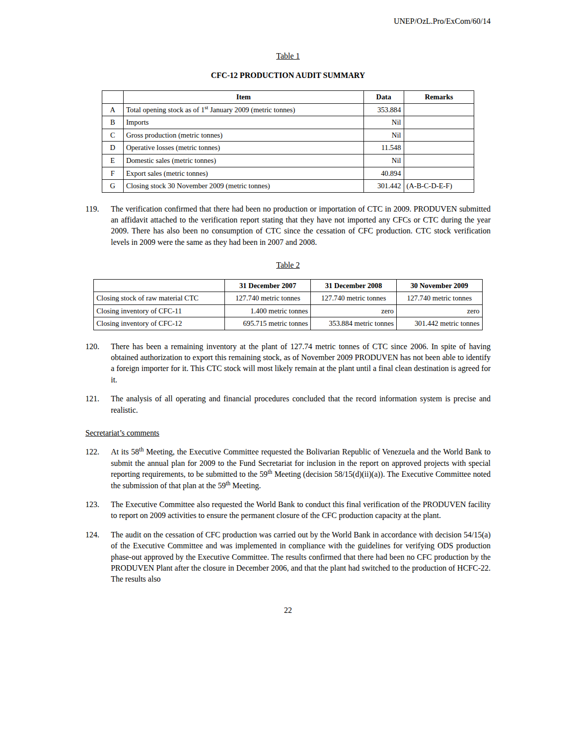UNEP/OzL.Pro/ExCom/60/14
Table 1
CFC-12 PRODUCTION AUDIT SUMMARY
| | Item | Data | Remarks |
| --- | --- | --- | --- |
| A | Total opening stock as of 1 st January 2009 (metric tonnes) | 353.884 | |
| B | Imports | Nil | |
| C | Gross production (metric tonnes) | Nil | |
| D | Operative losses (metric tonnes) | 11.548 | |
| E | Domestic sales (metric tonnes) | Nil | |
| F | Export sales (metric tonnes) | 40.894 | |
| G | Closing stock 30 November 2009 (metric tonnes) | 301.442 | (A-B-C-D-E-F) |
119.
The verification confirmed that there had been no production or importation of CTC in 2009. PRODUVEN submitted an affidavit attached to the verification report stating that they have not imported any CFCs or CTC during the year 2009. There has also been no consumption of CTC since the cessation of CFC production. CTC stock verification levels in 2009 were the same as they had been in 2007 and 2008.
Table 2
| | 31 December 2007 | 31 December 2008 | 30 November 2009 |
| --- | --- | --- | --- |
| Closing stock of raw material CTC | 127.740 metric tonnes | 127.740 metric tonnes | 127.740 metric tonnes |
| Closing inventory of CFC-11 | 1.400 metric tonnes | zero | zero |
| Closing inventory of CFC-12 | 695.715 metric tonnes | 353.884 metric tonnes | 301.442 metric tonnes |
120.
There has been a remaining inventory at the plant of 127.74 metric tonnes of CTC since 2006. In spite of having obtained authorization to export this remaining stock, as of November 2009 PRODUVEN has not been able to identify a foreign importer for it. This CTC stock will most likely remain at the plant until a final clean destination is agreed for it.
121.
The analysis of all operating and financial procedures concluded that the record information system is precise and realistic.
Secretariat’s comments
122.
At its 58th Meeting, the Executive Committee requested the Bolivarian Republic of Venezuela and the World Bank to submit the annual plan for 2009 to the Fund Secretariat for inclusion in the report on approved projects with special reporting requirements, to be submitted to the 59th Meeting (decision 58/15(d)(ii)(a)). The Executive Committee noted the submission of that plan at the 59th Meeting.
123.
The Executive Committee also requested the World Bank to conduct this final verification of the PRODUVEN facility to report on 2009 activities to ensure the permanent closure of the CFC production capacity at the plant.
124.
The audit on the cessation of CFC production was carried out by the World Bank in accordance with decision 54/15(a) of the Executive Committee and was implemented in compliance with the guidelines for verifying ODS production phase-out approved by the Executive Committee. The results confirmed that there had been no CFC production by the PRODUVEN Plant after the closure in December 2006, and that the plant had switched to the production of HCFC-22. The results also
22